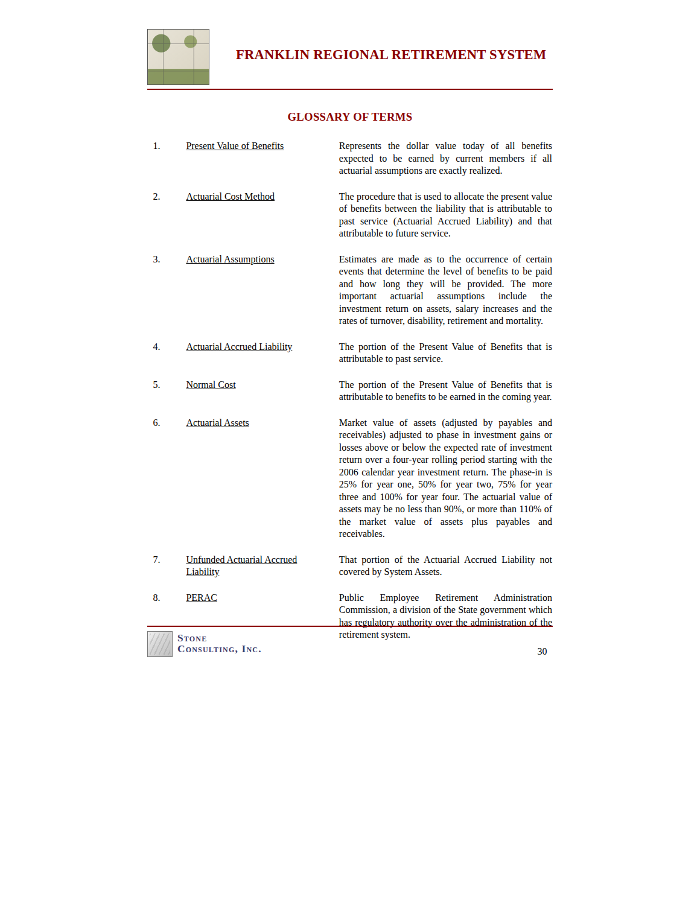FRANKLIN REGIONAL RETIREMENT SYSTEM
GLOSSARY OF TERMS
| 1. | Present Value of Benefits | Represents the dollar value today of all benefits expected to be earned by current members if all actuarial assumptions are exactly realized. |
| 2. | Actuarial Cost Method | The procedure that is used to allocate the present value of benefits between the liability that is attributable to past service (Actuarial Accrued Liability) and that attributable to future service. |
| 3. | Actuarial Assumptions | Estimates are made as to the occurrence of certain events that determine the level of benefits to be paid and how long they will be provided. The more important actuarial assumptions include the investment return on assets, salary increases and the rates of turnover, disability, retirement and mortality. |
| 4. | Actuarial Accrued Liability | The portion of the Present Value of Benefits that is attributable to past service. |
| 5. | Normal Cost | The portion of the Present Value of Benefits that is attributable to benefits to be earned in the coming year. |
| 6. | Actuarial Assets | Market value of assets (adjusted by payables and receivables) adjusted to phase in investment gains or losses above or below the expected rate of investment return over a four-year rolling period starting with the 2006 calendar year investment return. The phase-in is 25% for year one, 50% for year two, 75% for year three and 100% for year four. The actuarial value of assets may be no less than 90%, or more than 110% of the market value of assets plus payables and receivables. |
| 7. | Unfunded Actuarial Accrued Liability | That portion of the Actuarial Accrued Liability not covered by System Assets. |
| 8. | PERAC | Public Employee Retirement Administration Commission, a division of the State government which has regulatory authority over the administration of the retirement system. |
Stone
Consulting, Inc.
30